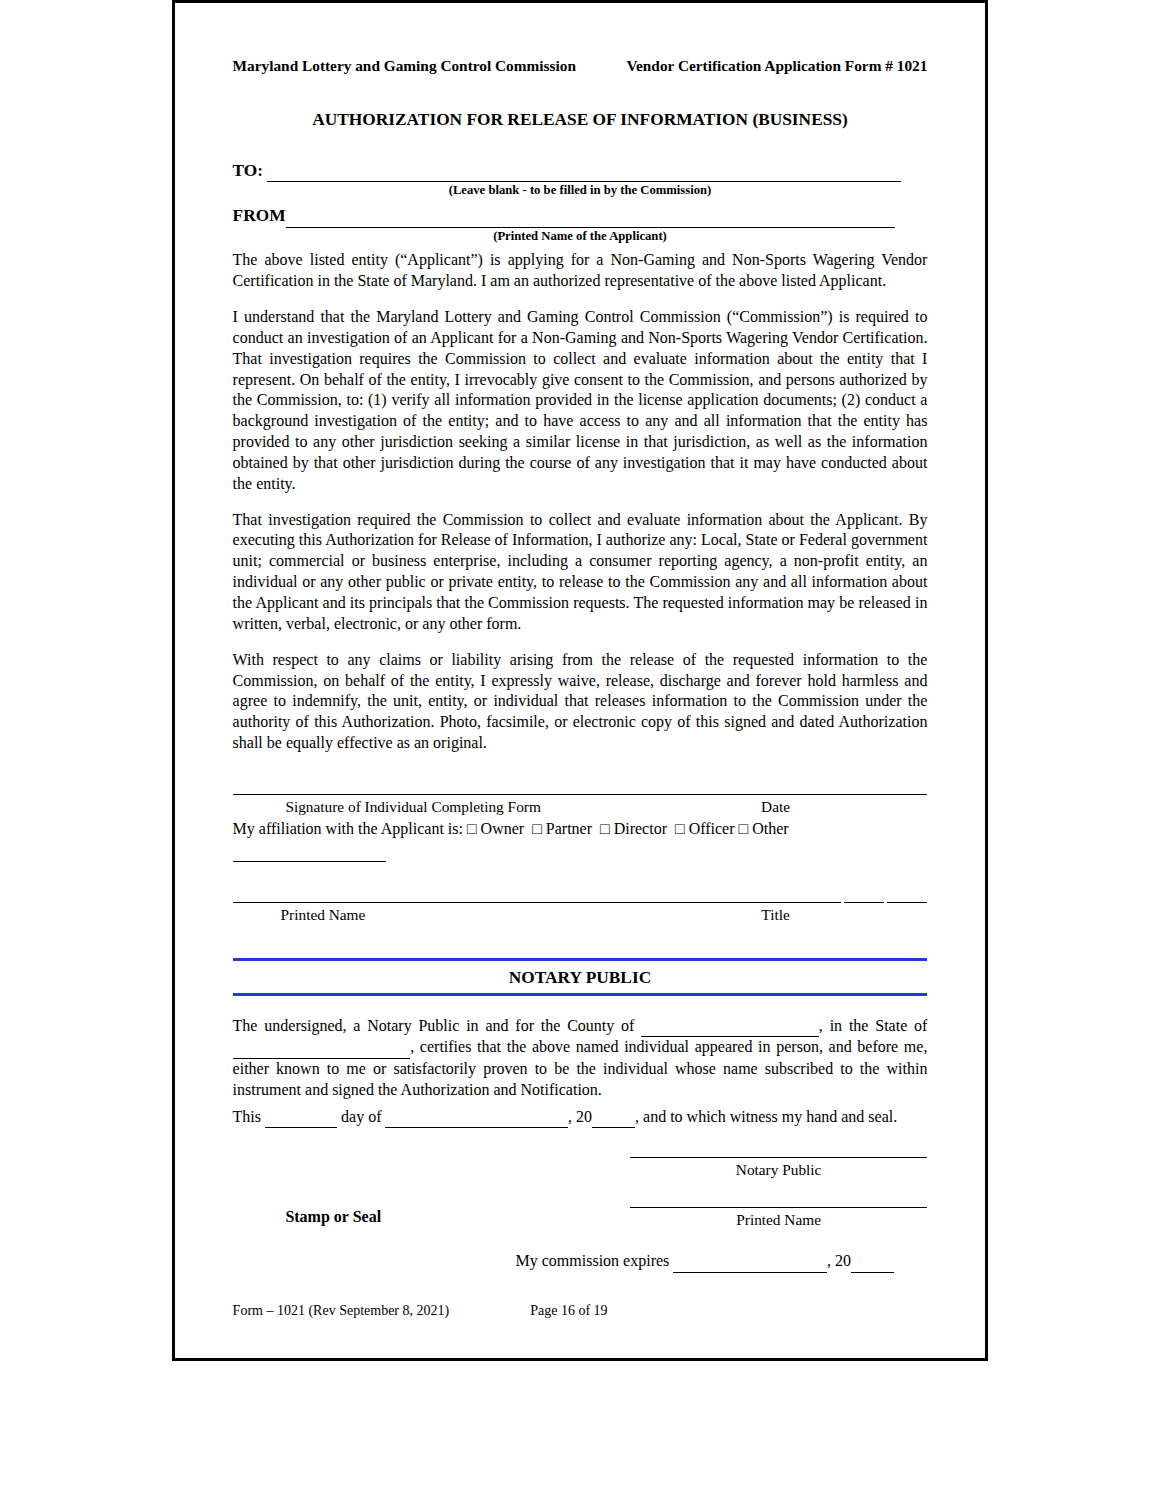Maryland Lottery and Gaming Control Commission
Vendor Certification Application Form # 1021
AUTHORIZATION FOR RELEASE OF INFORMATION (BUSINESS)
TO:
(Leave blank - to be filled in by the Commission)
FROM
(Printed Name of the Applicant)
The above listed entity (“Applicant”) is applying for a Non-Gaming and Non-Sports Wagering Vendor Certification in the State of Maryland. I am an authorized representative of the above listed Applicant.
I understand that the Maryland Lottery and Gaming Control Commission (“Commission”) is required to conduct an investigation of an Applicant for a Non-Gaming and Non-Sports Wagering Vendor Certification. That investigation requires the Commission to collect and evaluate information about the entity that I represent. On behalf of the entity, I irrevocably give consent to the Commission, and persons authorized by the Commission, to: (1) verify all information provided in the license application documents; (2) conduct a background investigation of the entity; and to have access to any and all information that the entity has provided to any other jurisdiction seeking a similar license in that jurisdiction, as well as the information obtained by that other jurisdiction during the course of any investigation that it may have conducted about the entity.
That investigation required the Commission to collect and evaluate information about the Applicant. By executing this Authorization for Release of Information, I authorize any: Local, State or Federal government unit; commercial or business enterprise, including a consumer reporting agency, a non-profit entity, an individual or any other public or private entity, to release to the Commission any and all information about the Applicant and its principals that the Commission requests. The requested information may be released in written, verbal, electronic, or any other form.
With respect to any claims or liability arising from the release of the requested information to the Commission, on behalf of the entity, I expressly waive, release, discharge and forever hold harmless and agree to indemnify, the unit, entity, or individual that releases information to the Commission under the authority of this Authorization. Photo, facsimile, or electronic copy of this signed and dated Authorization shall be equally effective as an original.
Signature of Individual Completing Form
Date
My affiliation with the Applicant is: □ Owner □ Partner □ Director □ Officer □ Other
Printed Name
Title
NOTARY PUBLIC
The undersigned, a Notary Public in and for the County of , in the State of , certifies that the above named individual appeared in person, and before me, either known to me or satisfactorily proven to be the individual whose name subscribed to the within instrument and signed the Authorization and Notification.
This day of , 20 , and to which witness my hand and seal.
Notary Public
Stamp or Seal
Printed Name
My commission expires , 20
Form – 1021 (Rev September 8, 2021)
Page 16 of 19